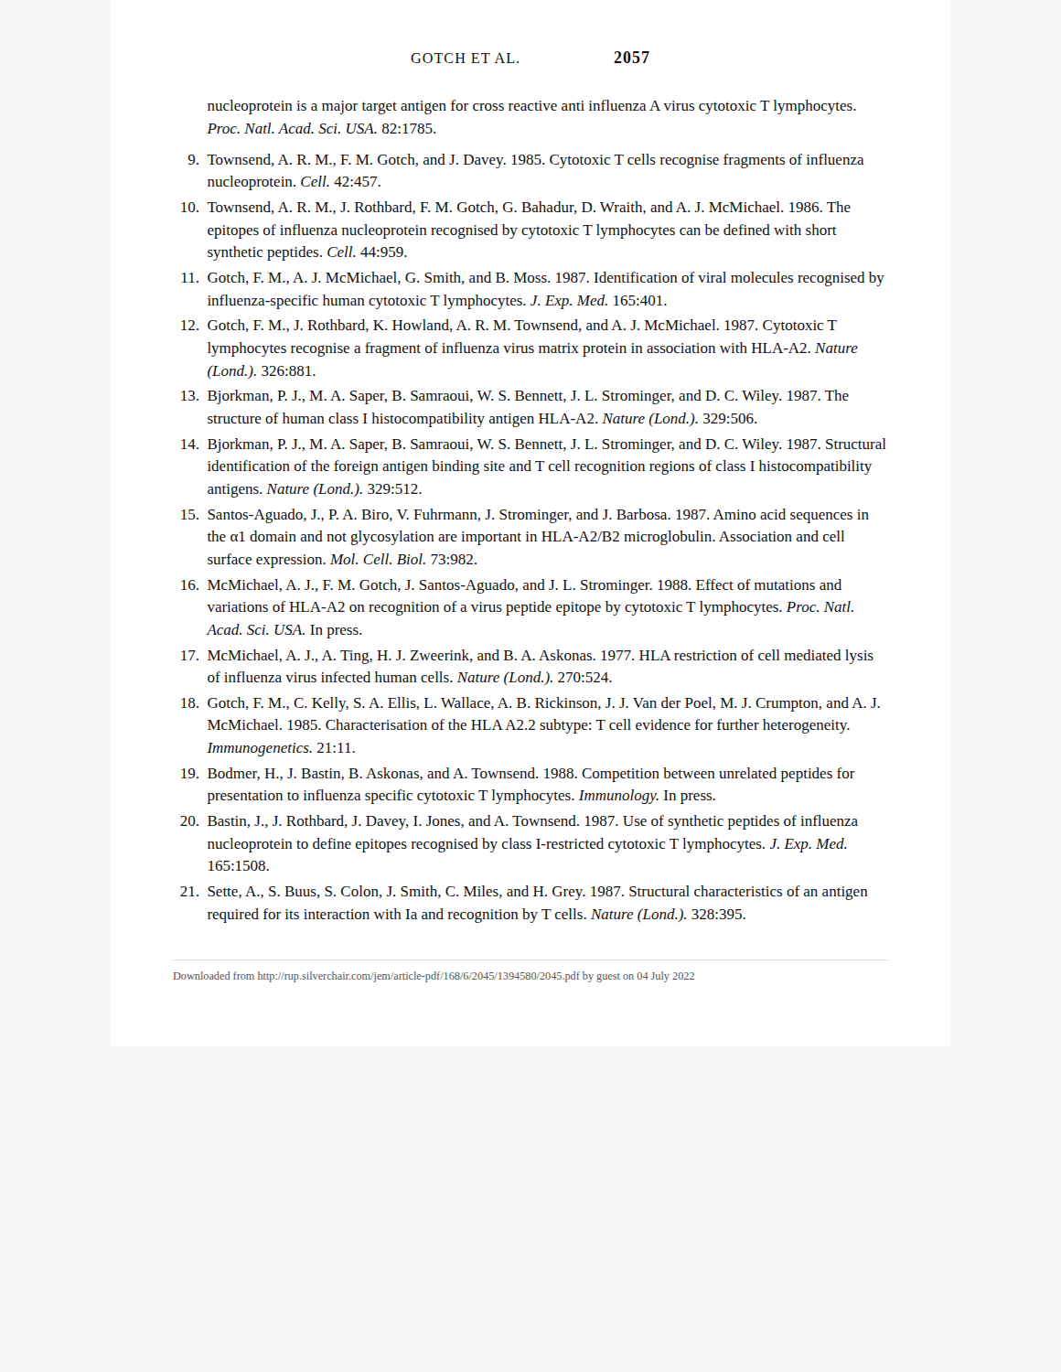Gotch et al. 2057
nucleoprotein is a major target antigen for cross reactive anti influenza A virus cytotoxic T lymphocytes. Proc. Natl. Acad. Sci. USA. 82:1785.
9. Townsend, A. R. M., F. M. Gotch, and J. Davey. 1985. Cytotoxic T cells recognise fragments of influenza nucleoprotein. Cell. 42:457.
10. Townsend, A. R. M., J. Rothbard, F. M. Gotch, G. Bahadur, D. Wraith, and A. J. McMichael. 1986. The epitopes of influenza nucleoprotein recognised by cytotoxic T lymphocytes can be defined with short synthetic peptides. Cell. 44:959.
11. Gotch, F. M., A. J. McMichael, G. Smith, and B. Moss. 1987. Identification of viral molecules recognised by influenza-specific human cytotoxic T lymphocytes. J. Exp. Med. 165:401.
12. Gotch, F. M., J. Rothbard, K. Howland, A. R. M. Townsend, and A. J. McMichael. 1987. Cytotoxic T lymphocytes recognise a fragment of influenza virus matrix protein in association with HLA-A2. Nature (Lond.). 326:881.
13. Bjorkman, P. J., M. A. Saper, B. Samraoui, W. S. Bennett, J. L. Strominger, and D. C. Wiley. 1987. The structure of human class I histocompatibility antigen HLA-A2. Nature (Lond.). 329:506.
14. Bjorkman, P. J., M. A. Saper, B. Samraoui, W. S. Bennett, J. L. Strominger, and D. C. Wiley. 1987. Structural identification of the foreign antigen binding site and T cell recognition regions of class I histocompatibility antigens. Nature (Lond.). 329:512.
15. Santos-Aguado, J., P. A. Biro, V. Fuhrmann, J. Strominger, and J. Barbosa. 1987. Amino acid sequences in the α1 domain and not glycosylation are important in HLA-A2/B2 microglobulin. Association and cell surface expression. Mol. Cell. Biol. 73:982.
16. McMichael, A. J., F. M. Gotch, J. Santos-Aguado, and J. L. Strominger. 1988. Effect of mutations and variations of HLA-A2 on recognition of a virus peptide epitope by cytotoxic T lymphocytes. Proc. Natl. Acad. Sci. USA. In press.
17. McMichael, A. J., A. Ting, H. J. Zweerink, and B. A. Askonas. 1977. HLA restriction of cell mediated lysis of influenza virus infected human cells. Nature (Lond.). 270:524.
18. Gotch, F. M., C. Kelly, S. A. Ellis, L. Wallace, A. B. Rickinson, J. J. Van der Poel, M. J. Crumpton, and A. J. McMichael. 1985. Characterisation of the HLA A2.2 subtype: T cell evidence for further heterogeneity. Immunogenetics. 21:11.
19. Bodmer, H., J. Bastin, B. Askonas, and A. Townsend. 1988. Competition between unrelated peptides for presentation to influenza specific cytotoxic T lymphocytes. Immunology. In press.
20. Bastin, J., J. Rothbard, J. Davey, I. Jones, and A. Townsend. 1987. Use of synthetic peptides of influenza nucleoprotein to define epitopes recognised by class I-restricted cytotoxic T lymphocytes. J. Exp. Med. 165:1508.
21. Sette, A., S. Buus, S. Colon, J. Smith, C. Miles, and H. Grey. 1987. Structural characteristics of an antigen required for its interaction with Ia and recognition by T cells. Nature (Lond.). 328:395.
Downloaded from http://rup.silverchair.com/jem/article-pdf/168/6/2045/1394580/2045.pdf by guest on 04 July 2022